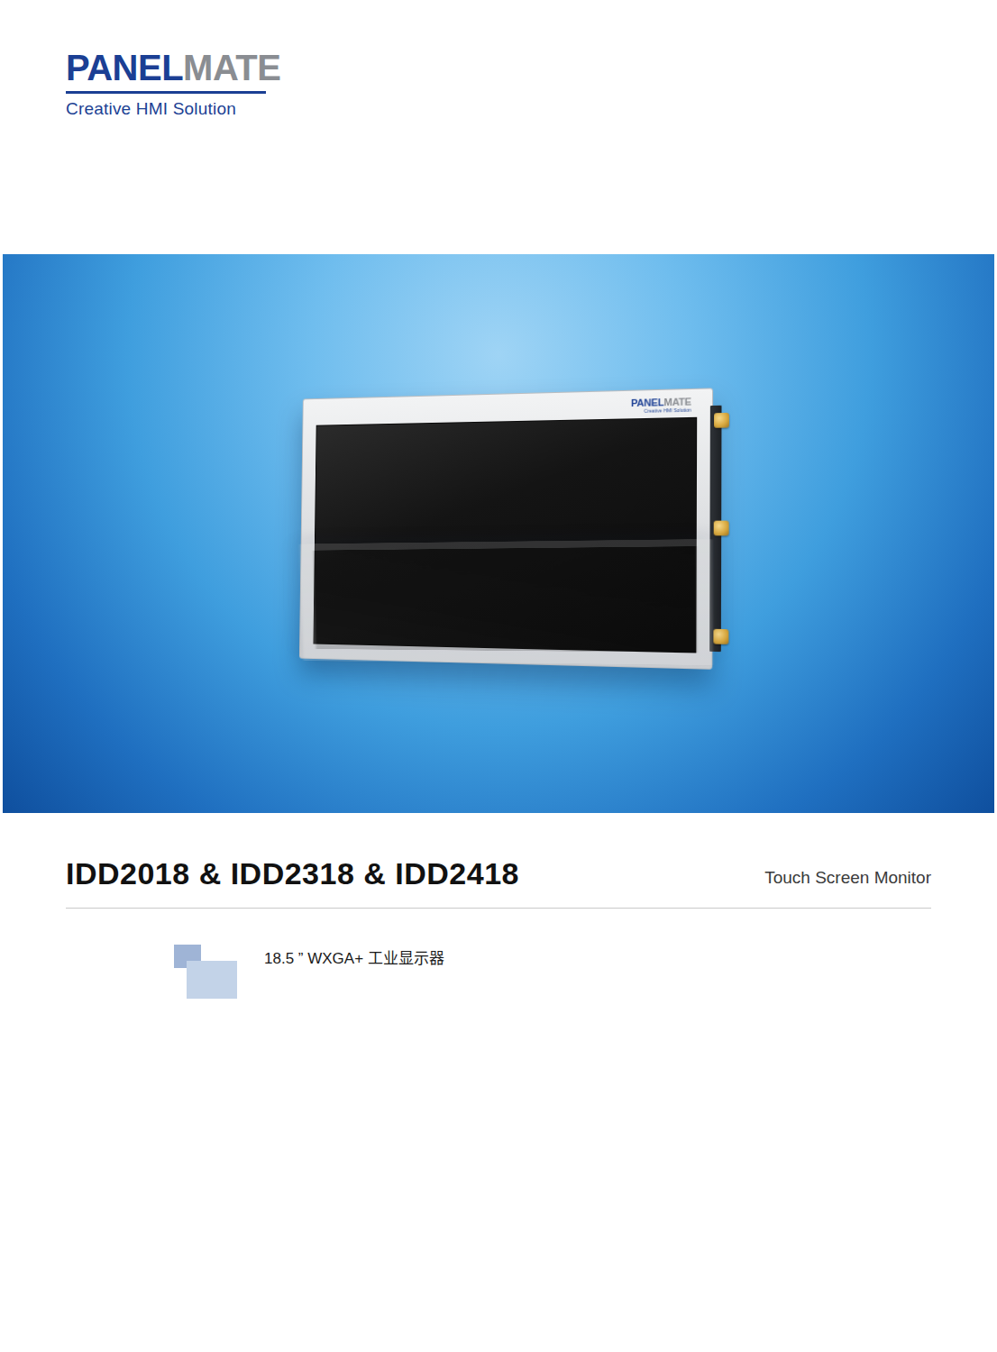PANEL MATE
Creative HMI Solution
PANELMATE
Creative HMI Solution
IDD2018 & IDD2318 & IDD2418
Touch Screen Monitor
18.5 ” WXGA+ 工业显示器